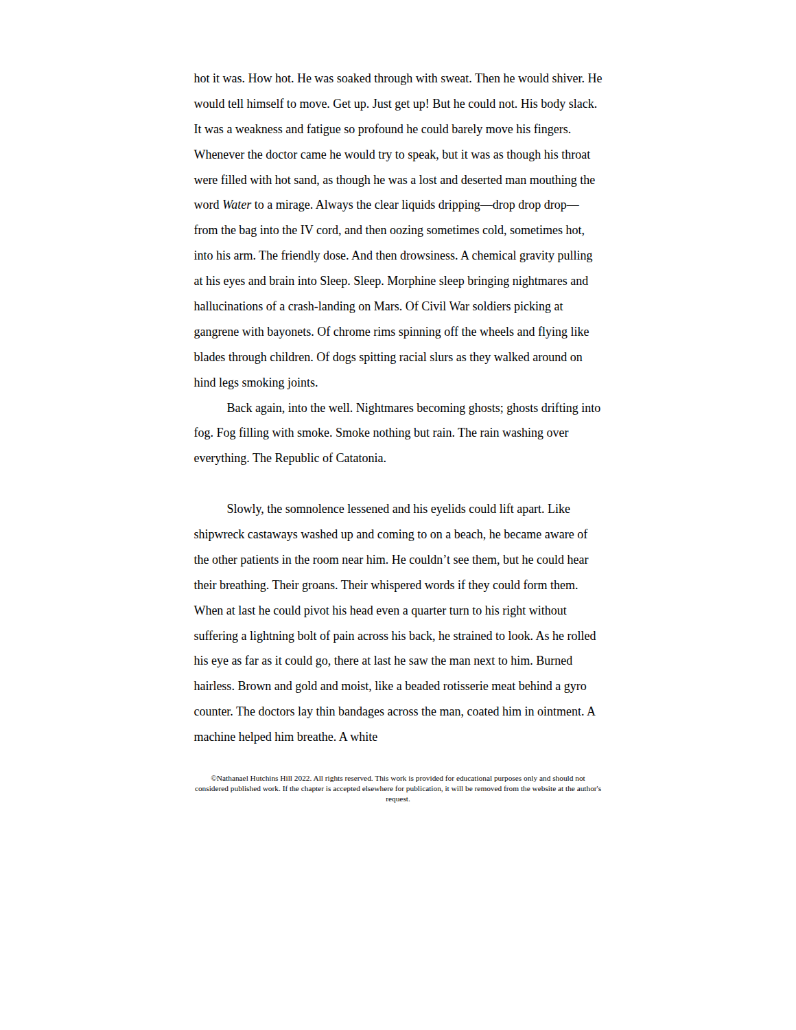hot it was. How hot. He was soaked through with sweat. Then he would shiver. He would tell himself to move. Get up. Just get up! But he could not. His body slack. It was a weakness and fatigue so profound he could barely move his fingers. Whenever the doctor came he would try to speak, but it was as though his throat were filled with hot sand, as though he was a lost and deserted man mouthing the word Water to a mirage. Always the clear liquids dripping—drop drop drop—from the bag into the IV cord, and then oozing sometimes cold, sometimes hot, into his arm. The friendly dose. And then drowsiness. A chemical gravity pulling at his eyes and brain into Sleep. Sleep. Morphine sleep bringing nightmares and hallucinations of a crash-landing on Mars. Of Civil War soldiers picking at gangrene with bayonets. Of chrome rims spinning off the wheels and flying like blades through children. Of dogs spitting racial slurs as they walked around on hind legs smoking joints.
Back again, into the well. Nightmares becoming ghosts; ghosts drifting into fog. Fog filling with smoke. Smoke nothing but rain. The rain washing over everything. The Republic of Catatonia.
Slowly, the somnolence lessened and his eyelids could lift apart. Like shipwreck castaways washed up and coming to on a beach, he became aware of the other patients in the room near him. He couldn’t see them, but he could hear their breathing. Their groans. Their whispered words if they could form them. When at last he could pivot his head even a quarter turn to his right without suffering a lightning bolt of pain across his back, he strained to look. As he rolled his eye as far as it could go, there at last he saw the man next to him. Burned hairless. Brown and gold and moist, like a beaded rotisserie meat behind a gyro counter. The doctors lay thin bandages across the man, coated him in ointment. A machine helped him breathe. A white
©Nathanael Hutchins Hill 2022. All rights reserved. This work is provided for educational purposes only and should not considered published work. If the chapter is accepted elsewhere for publication, it will be removed from the website at the author's request.